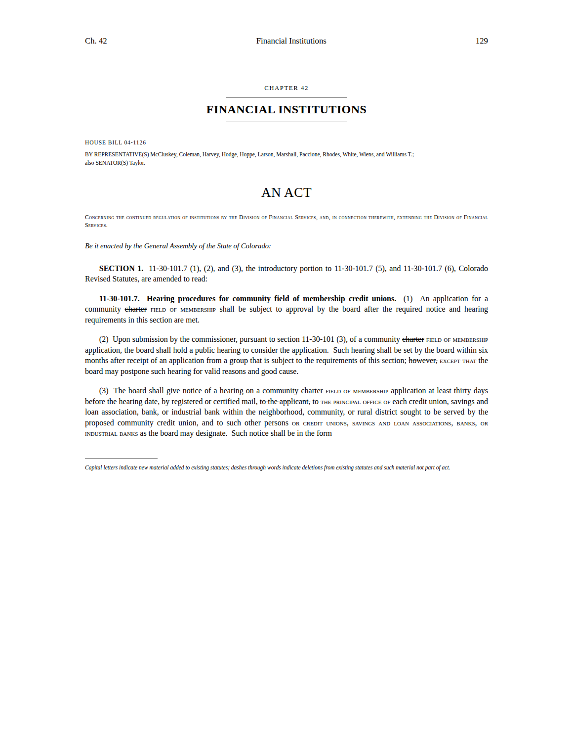Ch. 42 Financial Institutions 129
CHAPTER 42
FINANCIAL INSTITUTIONS
HOUSE BILL 04-1126
BY REPRESENTATIVE(S) McCluskey, Coleman, Harvey, Hodge, Hoppe, Larson, Marshall, Paccione, Rhodes, White, Wiens, and Williams T.;
also SENATOR(S) Taylor.
AN ACT
Concerning the continued regulation of institutions by the Division of Financial Services, and, in connection therewith, extending the Division of Financial Services.
Be it enacted by the General Assembly of the State of Colorado:
SECTION 1. 11-30-101.7 (1), (2), and (3), the introductory portion to 11-30-101.7 (5), and 11-30-101.7 (6), Colorado Revised Statutes, are amended to read:
11-30-101.7. Hearing procedures for community field of membership credit unions. (1) An application for a community charter field of membership shall be subject to approval by the board after the required notice and hearing requirements in this section are met.
(2) Upon submission by the commissioner, pursuant to section 11-30-101 (3), of a community charter field of membership application, the board shall hold a public hearing to consider the application. Such hearing shall be set by the board within six months after receipt of an application from a group that is subject to the requirements of this section; however, except that the board may postpone such hearing for valid reasons and good cause.
(3) The board shall give notice of a hearing on a community charter field of membership application at least thirty days before the hearing date, by registered or certified mail, to the applicant, to the principal office of each credit union, savings and loan association, bank, or industrial bank within the neighborhood, community, or rural district sought to be served by the proposed community credit union, and to such other persons or credit unions, savings and loan associations, banks, or industrial banks as the board may designate. Such notice shall be in the form
Capital letters indicate new material added to existing statutes; dashes through words indicate deletions from existing statutes and such material not part of act.